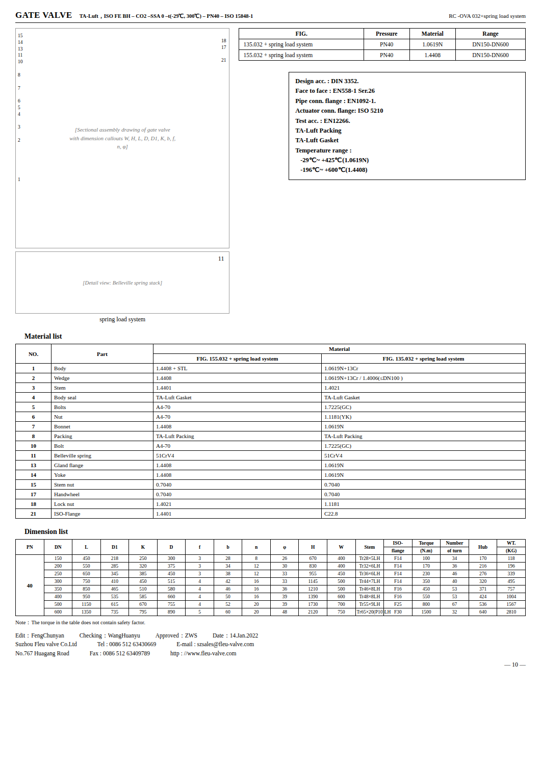GATE VALVE
TA-Luft，ISO FE BH – CO2 –SSA 0 –t(-29℃, 300℃) – PN40 – ISO 15848-1
RC -OVA 032+spring load system
15
14
13
11
10
8
7
6
5
4
3
2
1
18
17
21
[Sectional assembly drawing of gate valve
with dimension callouts W, H, L, D, D1, K, b, f, n, φ]
11
[Detail view: Belleville spring stack]
spring load system
| FIG. | Pressure | Material | Range |
| --- | --- | --- | --- |
| 135.032 + spring load system | PN40 | 1.0619N | DN150-DN600 |
| 155.032 + spring load system | PN40 | 1.4408 | DN150-DN600 |
Design acc. : DIN 3352.
Face to face : EN558-1 Ser.26
Pipe conn. flange : EN1092-1.
Actuator conn. flange: ISO 5210
Test acc. : EN12266.
TA-Luft Packing
TA-Luft Gasket
Temperature range :
-29℃~ +425℃(1.0619N)
-196℃~ +600℃(1.4408)
Material list
| NO. | Part | Material |
| --- | --- | --- |
| FIG. 155.032 + spring load system | FIG. 135.032 + spring load system |
| 1 | Body | 1.4408 + STL | 1.0619N+13Cr |
| 2 | Wedge | 1.4408 | 1.0619N+13Cr / 1.4006(≤DN100 ) |
| 3 | Stem | 1.4401 | 1.4021 |
| 4 | Body seal | TA-Luft Gasket | TA-Luft Gasket |
| 5 | Bolts | A4-70 | 1.7225(GC) |
| 6 | Nut | A4-70 | 1.1181(YK) |
| 7 | Bonnet | 1.4408 | 1.0619N |
| 8 | Packing | TA-Luft Packing | TA-Luft Packing |
| 10 | Bolt | A4-70 | 1.7225(GC) |
| 11 | Belleville spring | 51CrV4 | 51CrV4 |
| 13 | Gland flange | 1.4408 | 1.0619N |
| 14 | Yoke | 1.4408 | 1.0619N |
| 15 | Stem nut | 0.7040 | 0.7040 |
| 17 | Handwheel | 0.7040 | 0.7040 |
| 18 | Lock nut | 1.4021 | 1.1181 |
| 21 | ISO-Flange | 1.4401 | C22.8 |
Dimension list
| PN | DN | L | D1 | K | D | f | b | n | φ | H | W | Stem | ISO- | Torque | Number | Hub | WT. |
| --- | --- | --- | --- | --- | --- | --- | --- | --- | --- | --- | --- | --- | --- | --- | --- | --- | --- |
| flange | (N.m) | of turn | (KG) |
| 40 | 150 | 450 | 218 | 250 | 300 | 3 | 28 | 8 | 26 | 670 | 400 | Tr28×5LH | F14 | 100 | 34 | 170 | 118 |
| 200 | 550 | 285 | 320 | 375 | 3 | 34 | 12 | 30 | 830 | 400 | Tr32×6LH | F14 | 170 | 36 | 216 | 196 |
| 250 | 650 | 345 | 385 | 450 | 3 | 38 | 12 | 33 | 955 | 450 | Tr36×6LH | F14 | 230 | 46 | 276 | 339 |
| 300 | 750 | 410 | 450 | 515 | 4 | 42 | 16 | 33 | 1145 | 500 | Tr44×7LH | F14 | 350 | 40 | 320 | 495 |
| 350 | 850 | 465 | 510 | 580 | 4 | 46 | 16 | 36 | 1210 | 500 | Tr46×8LH | F16 | 450 | 53 | 371 | 757 |
| 400 | 950 | 535 | 585 | 660 | 4 | 50 | 16 | 39 | 1390 | 600 | Tr48×8LH | F16 | 550 | 53 | 424 | 1004 |
| 500 | 1150 | 615 | 670 | 755 | 4 | 52 | 20 | 39 | 1730 | 700 | Tr55×9LH | F25 | 800 | 67 | 536 | 1567 |
| 600 | 1350 | 735 | 795 | 890 | 5 | 60 | 20 | 48 | 2120 | 750 | Tr65×20(P10)LH | F30 | 1500 | 32 | 640 | 2810 |
Note：The torque in the table does not contain safety factor.
Edit：FengChunyan
Checking：WangHuanyu
Approved：ZWS
Date：14.Jan.2022
Suzhou Fleu valve Co.Ltd
Tel : 0086 512 63430669
E-mail : szsales@fleu-valve.com
No.767 Huagang Road
Fax : 0086 512 63409789
http : //www.fleu-valve.com
— 10 —